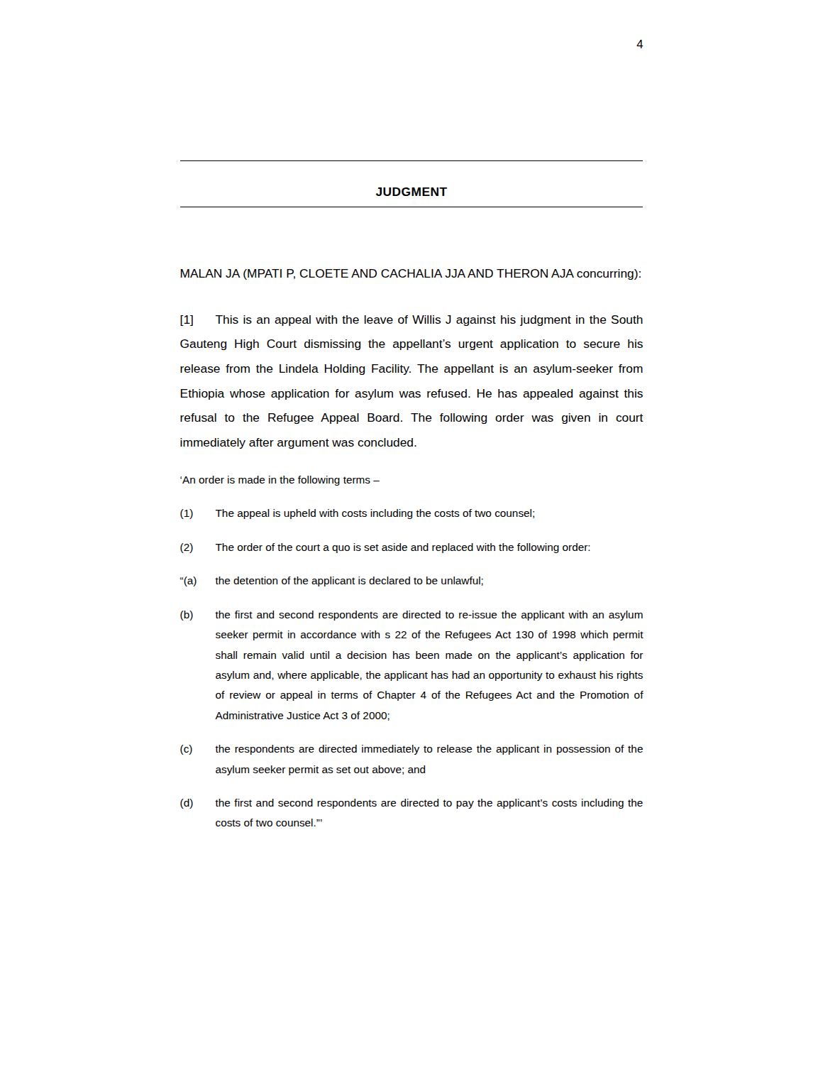4
JUDGMENT
MALAN JA (MPATI P, CLOETE AND CACHALIA JJA AND THERON AJA concurring):
[1] This is an appeal with the leave of Willis J against his judgment in the South Gauteng High Court dismissing the appellant’s urgent application to secure his release from the Lindela Holding Facility. The appellant is an asylum-seeker from Ethiopia whose application for asylum was refused. He has appealed against this refusal to the Refugee Appeal Board. The following order was given in court immediately after argument was concluded.
‘An order is made in the following terms –
(1) The appeal is upheld with costs including the costs of two counsel;
(2) The order of the court a quo is set aside and replaced with the following order:
“(a) the detention of the applicant is declared to be unlawful;
(b) the first and second respondents are directed to re-issue the applicant with an asylum seeker permit in accordance with s 22 of the Refugees Act 130 of 1998 which permit shall remain valid until a decision has been made on the applicant’s application for asylum and, where applicable, the applicant has had an opportunity to exhaust his rights of review or appeal in terms of Chapter 4 of the Refugees Act and the Promotion of Administrative Justice Act 3 of 2000;
(c) the respondents are directed immediately to release the applicant in possession of the asylum seeker permit as set out above; and
(d) the first and second respondents are directed to pay the applicant’s costs including the costs of two counsel.”’